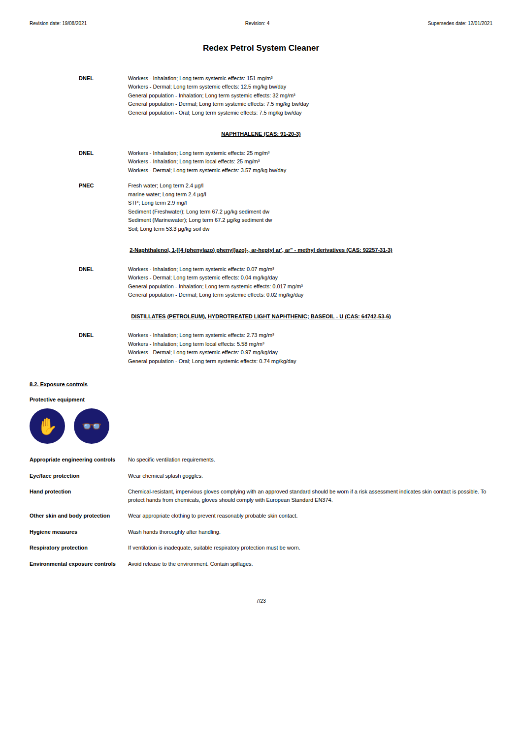Revision date: 19/08/2021 Revision: 4 Supersedes date: 12/01/2021
Redex Petrol System Cleaner
DNEL
Workers - Inhalation; Long term systemic effects: 151 mg/m³
Workers - Dermal; Long term systemic effects: 12.5 mg/kg bw/day
General population - Inhalation; Long term systemic effects: 32 mg/m³
General population - Dermal; Long term systemic effects: 7.5 mg/kg bw/day
General population - Oral; Long term systemic effects: 7.5 mg/kg bw/day
NAPHTHALENE (CAS: 91-20-3)
DNEL
Workers - Inhalation; Long term systemic effects: 25 mg/m³
Workers - Inhalation; Long term local effects: 25 mg/m³
Workers - Dermal; Long term systemic effects: 3.57 mg/kg bw/day
PNEC
Fresh water; Long term 2.4 µg/l
marine water; Long term 2.4 µg/l
STP; Long term 2.9 mg/l
Sediment (Freshwater); Long term 67.2 µg/kg sediment dw
Sediment (Marinewater); Long term 67.2 µg/kg sediment dw
Soil; Long term 53.3 µg/kg soil dw
2-Naphthalenol, 1-[[4 (phenylazo) phenyl]azo]-, ar-heptyl ar', ar" - methyl derivatives (CAS: 92257-31-3)
DNEL
Workers - Inhalation; Long term systemic effects: 0.07 mg/m³
Workers - Dermal; Long term systemic effects: 0.04 mg/kg/day
General population - Inhalation; Long term systemic effects: 0.017 mg/m³
General population - Dermal; Long term systemic effects: 0.02 mg/kg/day
DISTILLATES (PETROLEUM), HYDROTREATED LIGHT NAPHTHENIC; BASEOIL - U (CAS: 64742-53-6)
DNEL
Workers - Inhalation; Long term systemic effects: 2.73 mg/m³
Workers - Inhalation; Long term local effects: 5.58 mg/m³
Workers - Dermal; Long term systemic effects: 0.97 mg/kg/day
General population - Oral; Long term systemic effects: 0.74 mg/kg/day
8.2. Exposure controls
Protective equipment
✋
👓
Appropriate engineering controls
No specific ventilation requirements.
Eye/face protection
Wear chemical splash goggles.
Hand protection
Chemical-resistant, impervious gloves complying with an approved standard should be worn if a risk assessment indicates skin contact is possible. To protect hands from chemicals, gloves should comply with European Standard EN374.
Other skin and body protection
Wear appropriate clothing to prevent reasonably probable skin contact.
Hygiene measures
Wash hands thoroughly after handling.
Respiratory protection
If ventilation is inadequate, suitable respiratory protection must be worn.
Environmental exposure controls
Avoid release to the environment. Contain spillages.
7/23